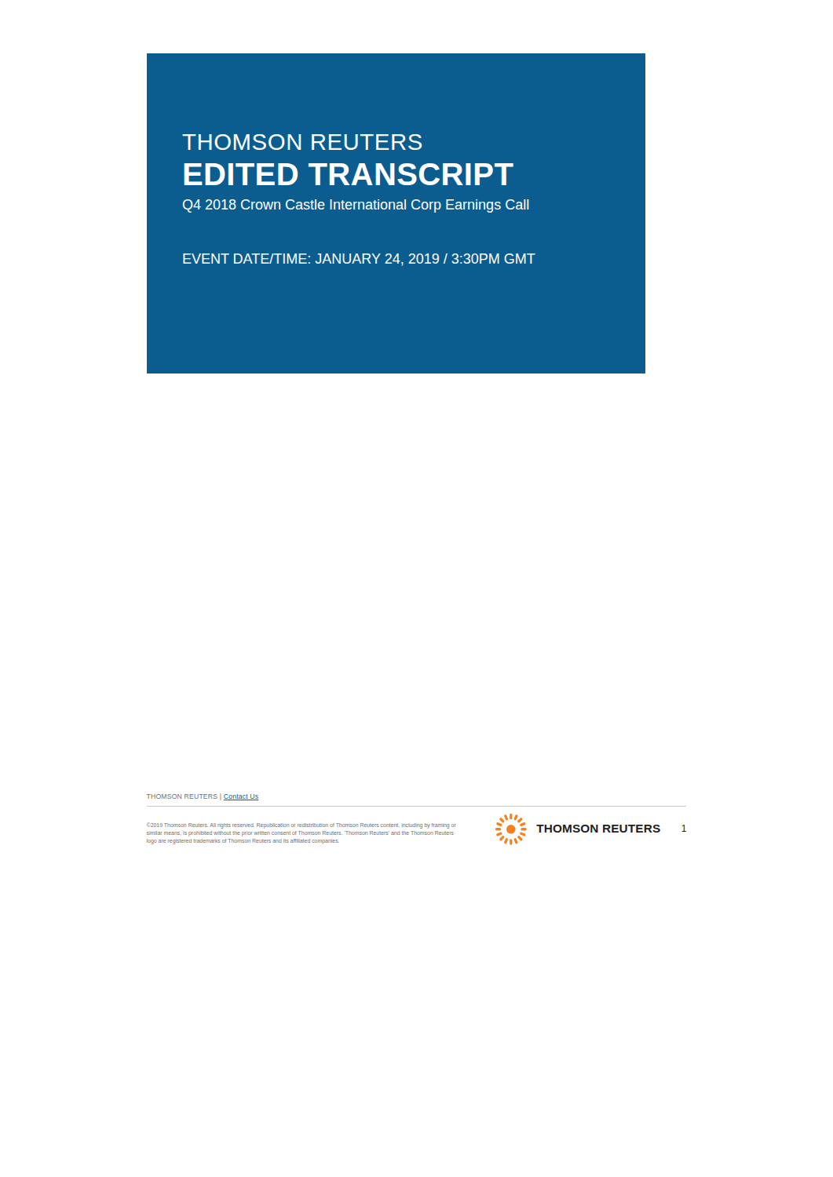THOMSON REUTERS
EDITED TRANSCRIPT
Q4 2018 Crown Castle International Corp Earnings Call
EVENT DATE/TIME: JANUARY 24, 2019 / 3:30PM GMT
THOMSON REUTERS | Contact Us
©2019 Thomson Reuters. All rights reserved. Republication or redistribution of Thomson Reuters content, including by framing or similar means, is prohibited without the prior written consent of Thomson Reuters. 'Thomson Reuters' and the Thomson Reuters logo are registered trademarks of Thomson Reuters and its affiliated companies.
THOMSON REUTERS 1